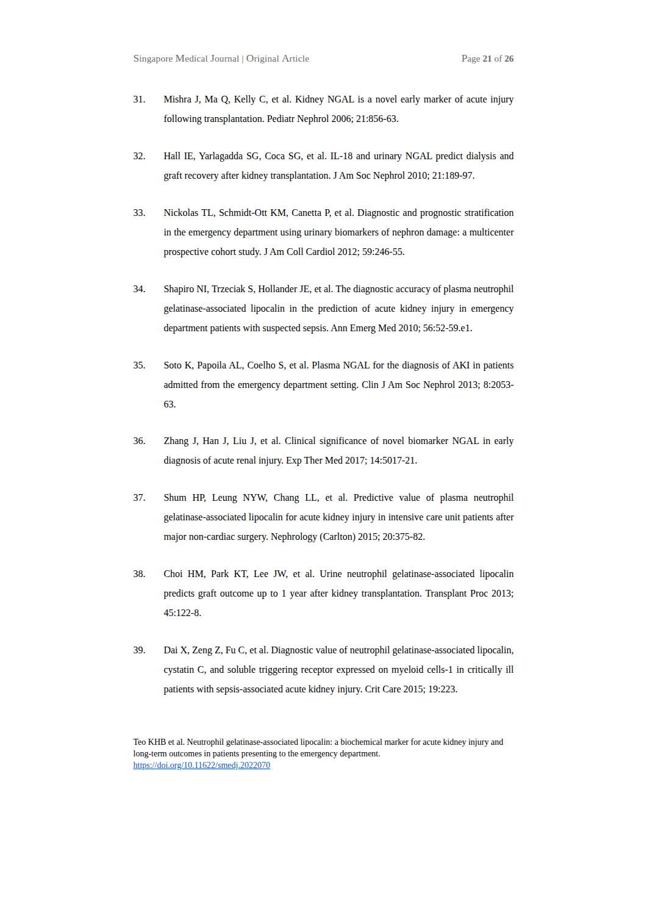Singapore Medical Journal | Original Article
Page 21 of 26
31. Mishra J, Ma Q, Kelly C, et al. Kidney NGAL is a novel early marker of acute injury following transplantation. Pediatr Nephrol 2006; 21:856-63.
32. Hall IE, Yarlagadda SG, Coca SG, et al. IL-18 and urinary NGAL predict dialysis and graft recovery after kidney transplantation. J Am Soc Nephrol 2010; 21:189-97.
33. Nickolas TL, Schmidt-Ott KM, Canetta P, et al. Diagnostic and prognostic stratification in the emergency department using urinary biomarkers of nephron damage: a multicenter prospective cohort study. J Am Coll Cardiol 2012; 59:246-55.
34. Shapiro NI, Trzeciak S, Hollander JE, et al. The diagnostic accuracy of plasma neutrophil gelatinase-associated lipocalin in the prediction of acute kidney injury in emergency department patients with suspected sepsis. Ann Emerg Med 2010; 56:52-59.e1.
35. Soto K, Papoila AL, Coelho S, et al. Plasma NGAL for the diagnosis of AKI in patients admitted from the emergency department setting. Clin J Am Soc Nephrol 2013; 8:2053-63.
36. Zhang J, Han J, Liu J, et al. Clinical significance of novel biomarker NGAL in early diagnosis of acute renal injury. Exp Ther Med 2017; 14:5017-21.
37. Shum HP, Leung NYW, Chang LL, et al. Predictive value of plasma neutrophil gelatinase-associated lipocalin for acute kidney injury in intensive care unit patients after major non-cardiac surgery. Nephrology (Carlton) 2015; 20:375-82.
38. Choi HM, Park KT, Lee JW, et al. Urine neutrophil gelatinase-associated lipocalin predicts graft outcome up to 1 year after kidney transplantation. Transplant Proc 2013; 45:122-8.
39. Dai X, Zeng Z, Fu C, et al. Diagnostic value of neutrophil gelatinase-associated lipocalin, cystatin C, and soluble triggering receptor expressed on myeloid cells-1 in critically ill patients with sepsis-associated acute kidney injury. Crit Care 2015; 19:223.
Teo KHB et al. Neutrophil gelatinase-associated lipocalin: a biochemical marker for acute kidney injury and long-term outcomes in patients presenting to the emergency department.
https://doi.org/10.11622/smedj.2022070